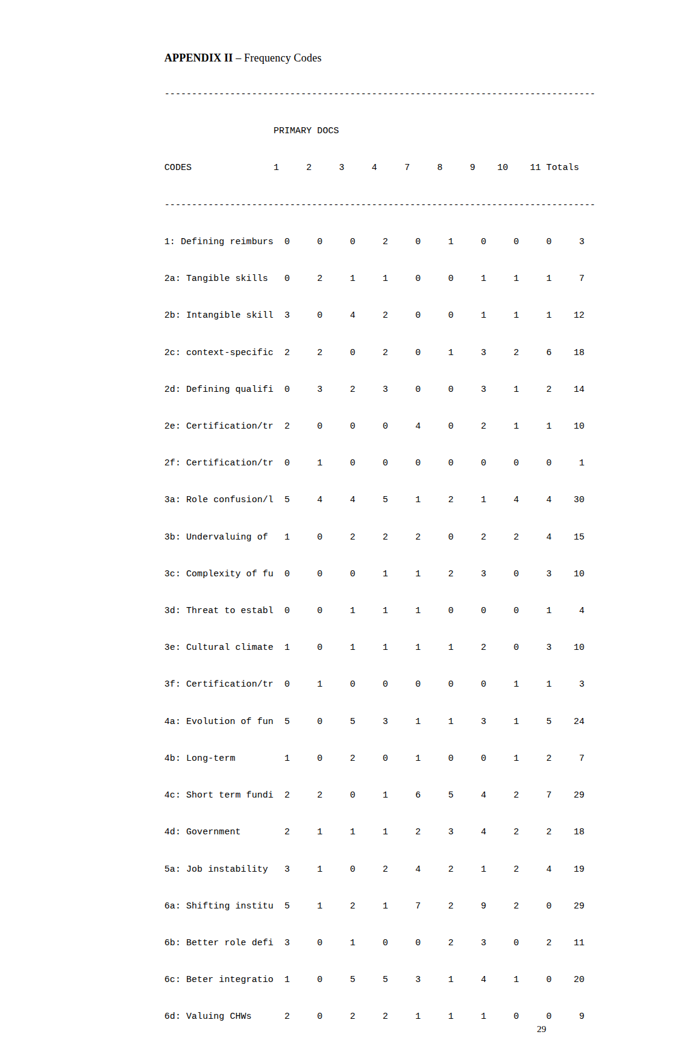APPENDIX II – Frequency Codes
-------------------------------------------------------------------------------

                    PRIMARY DOCS

CODES               1     2     3     4     7     8     9    10    11 Totals

-------------------------------------------------------------------------------

1: Defining reimburs  0     0     0     2     0     1     0     0     0     3

2a: Tangible skills   0     2     1     1     0     0     1     1     1     7

2b: Intangible skill  3     0     4     2     0     0     1     1     1    12

2c: context-specific  2     2     0     2     0     1     3     2     6    18

2d: Defining qualifi  0     3     2     3     0     0     3     1     2    14

2e: Certification/tr  2     0     0     0     4     0     2     1     1    10

2f: Certification/tr  0     1     0     0     0     0     0     0     0     1

3a: Role confusion/l  5     4     4     5     1     2     1     4     4    30

3b: Undervaluing of   1     0     2     2     2     0     2     2     4    15

3c: Complexity of fu  0     0     0     1     1     2     3     0     3    10

3d: Threat to establ  0     0     1     1     1     0     0     0     1     4

3e: Cultural climate  1     0     1     1     1     1     2     0     3    10

3f: Certification/tr  0     1     0     0     0     0     0     1     1     3

4a: Evolution of fun  5     0     5     3     1     1     3     1     5    24

4b: Long-term         1     0     2     0     1     0     0     1     2     7

4c: Short term fundi  2     2     0     1     6     5     4     2     7    29

4d: Government        2     1     1     1     2     3     4     2     2    18

5a: Job instability   3     1     0     2     4     2     1     2     4    19

6a: Shifting institu  5     1     2     1     7     2     9     2     0    29

6b: Better role defi  3     0     1     0     0     2     3     0     2    11

6c: Beter integratio  1     0     5     5     3     1     4     1     0    20

6d: Valuing CHWs      2     0     2     2     1     1     1     0     0     9
29